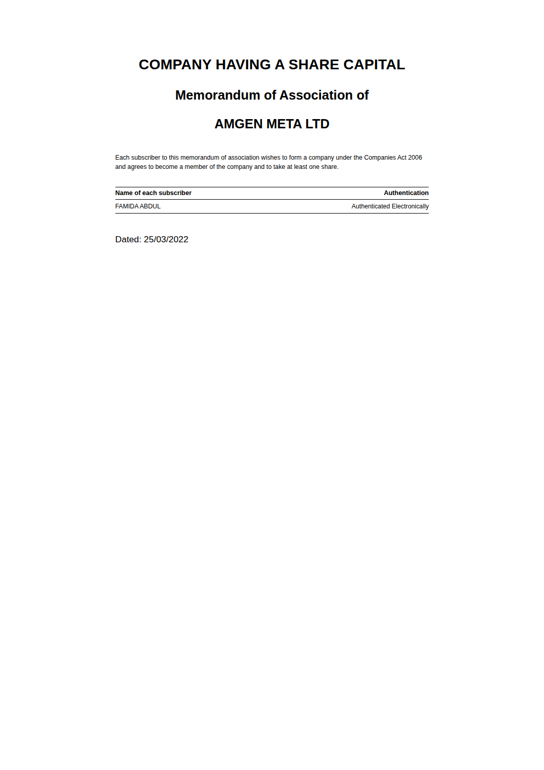COMPANY HAVING A SHARE CAPITAL
Memorandum of Association of
AMGEN META LTD
Each subscriber to this memorandum of association wishes to form a company under the Companies Act 2006 and agrees to become a member of the company and to take at least one share.
| Name of each subscriber | Authentication |
| --- | --- |
| FAMIDA ABDUL | Authenticated Electronically |
Dated: 25/03/2022